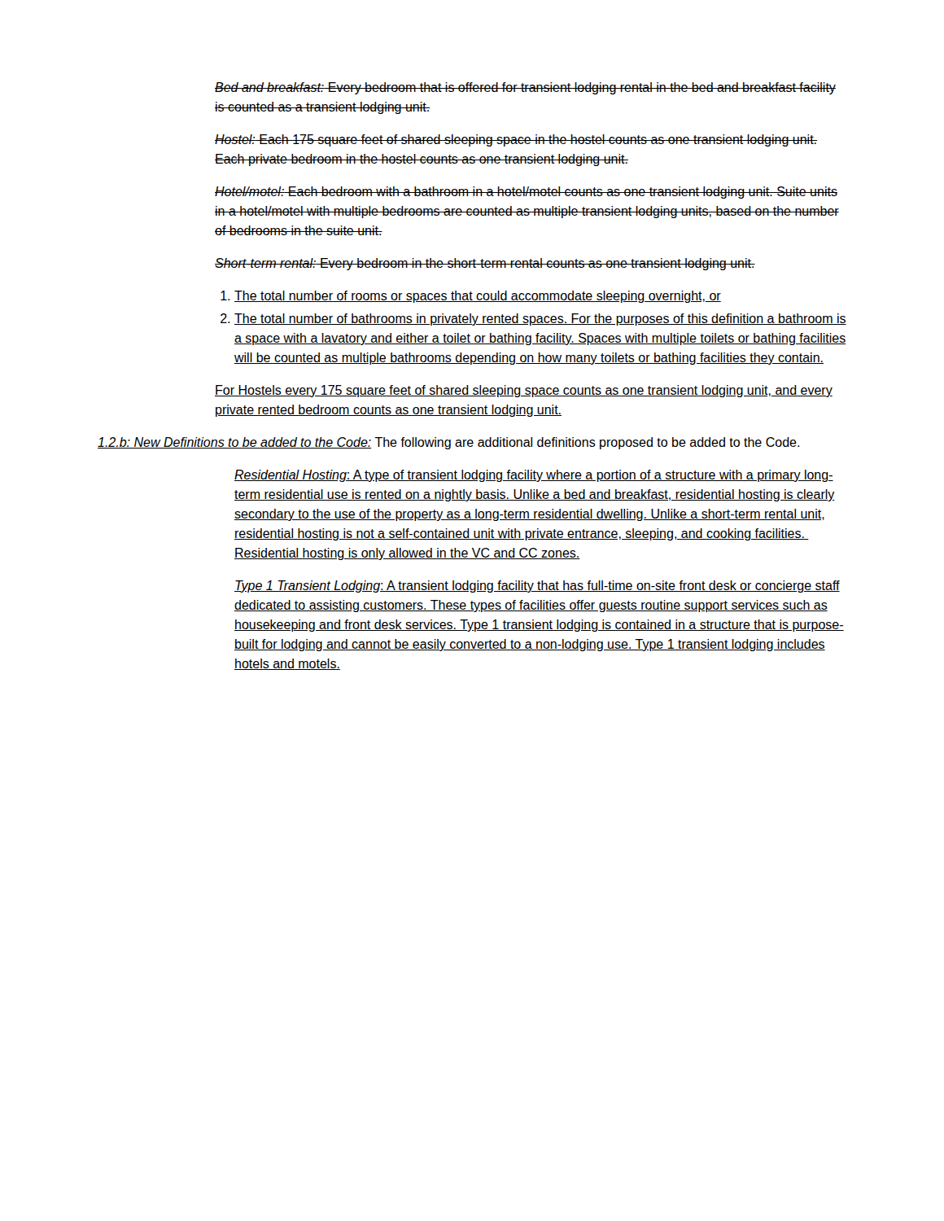Bed and breakfast: Every bedroom that is offered for transient lodging rental in the bed and breakfast facility is counted as a transient lodging unit.
Hostel: Each 175 square feet of shared sleeping space in the hostel counts as one transient lodging unit. Each private bedroom in the hostel counts as one transient lodging unit.
Hotel/motel: Each bedroom with a bathroom in a hotel/motel counts as one transient lodging unit. Suite units in a hotel/motel with multiple bedrooms are counted as multiple transient lodging units, based on the number of bedrooms in the suite unit.
Short-term rental: Every bedroom in the short-term rental counts as one transient lodging unit.
The total number of rooms or spaces that could accommodate sleeping overnight, or
The total number of bathrooms in privately rented spaces. For the purposes of this definition a bathroom is a space with a lavatory and either a toilet or bathing facility. Spaces with multiple toilets or bathing facilities will be counted as multiple bathrooms depending on how many toilets or bathing facilities they contain.
For Hostels every 175 square feet of shared sleeping space counts as one transient lodging unit, and every private rented bedroom counts as one transient lodging unit.
1.2.b: New Definitions to be added to the Code: The following are additional definitions proposed to be added to the Code.
Residential Hosting: A type of transient lodging facility where a portion of a structure with a primary long-term residential use is rented on a nightly basis. Unlike a bed and breakfast, residential hosting is clearly secondary to the use of the property as a long-term residential dwelling. Unlike a short-term rental unit, residential hosting is not a self-contained unit with private entrance, sleeping, and cooking facilities. Residential hosting is only allowed in the VC and CC zones.
Type 1 Transient Lodging: A transient lodging facility that has full-time on-site front desk or concierge staff dedicated to assisting customers. These types of facilities offer guests routine support services such as housekeeping and front desk services. Type 1 transient lodging is contained in a structure that is purpose-built for lodging and cannot be easily converted to a non-lodging use. Type 1 transient lodging includes hotels and motels.